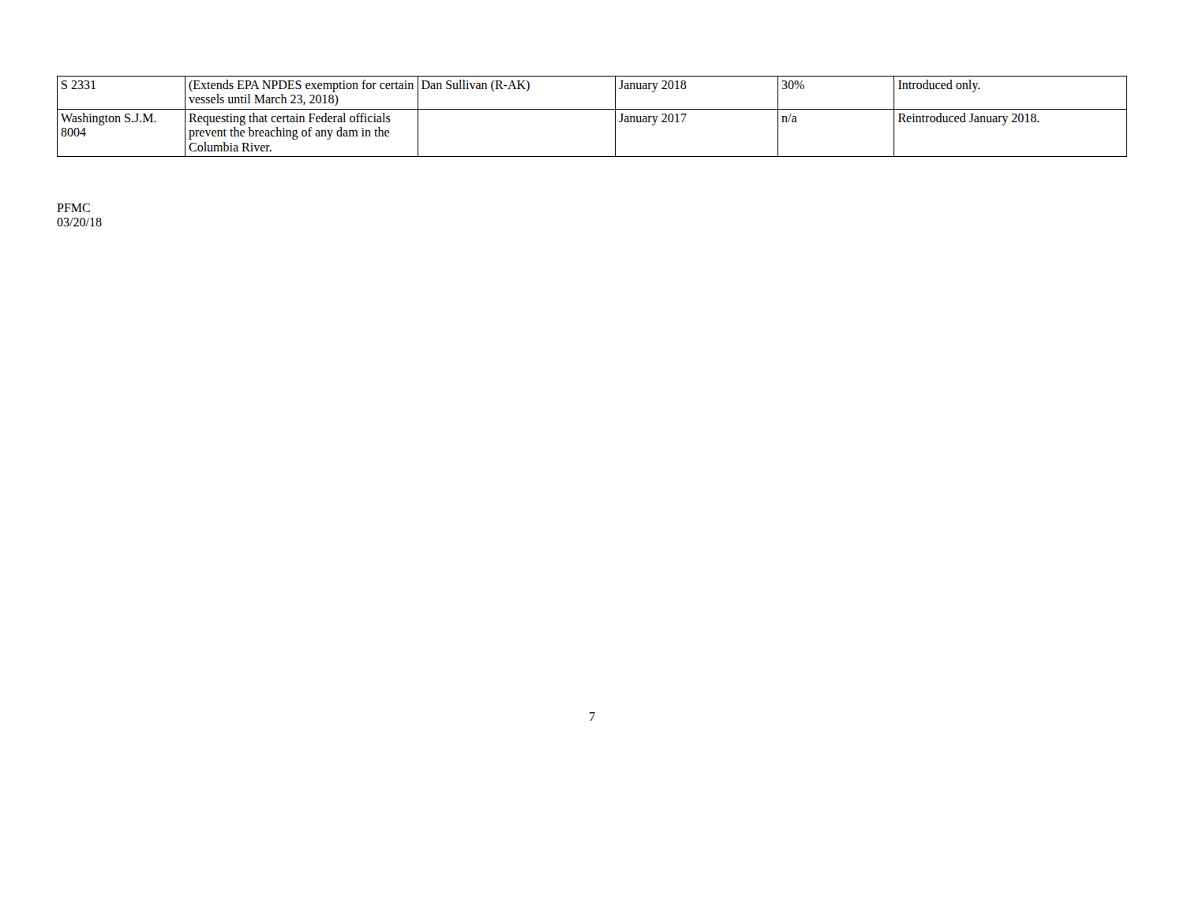| S 2331 | (Extends EPA NPDES exemption for certain vessels until March 23, 2018) | Dan Sullivan (R-AK) | January 2018 | 30% | Introduced only. |
| Washington S.J.M. 8004 | Requesting that certain Federal officials prevent the breaching of any dam in the Columbia River. | | January 2017 | n/a | Reintroduced January 2018. |
PFMC
03/20/18
7